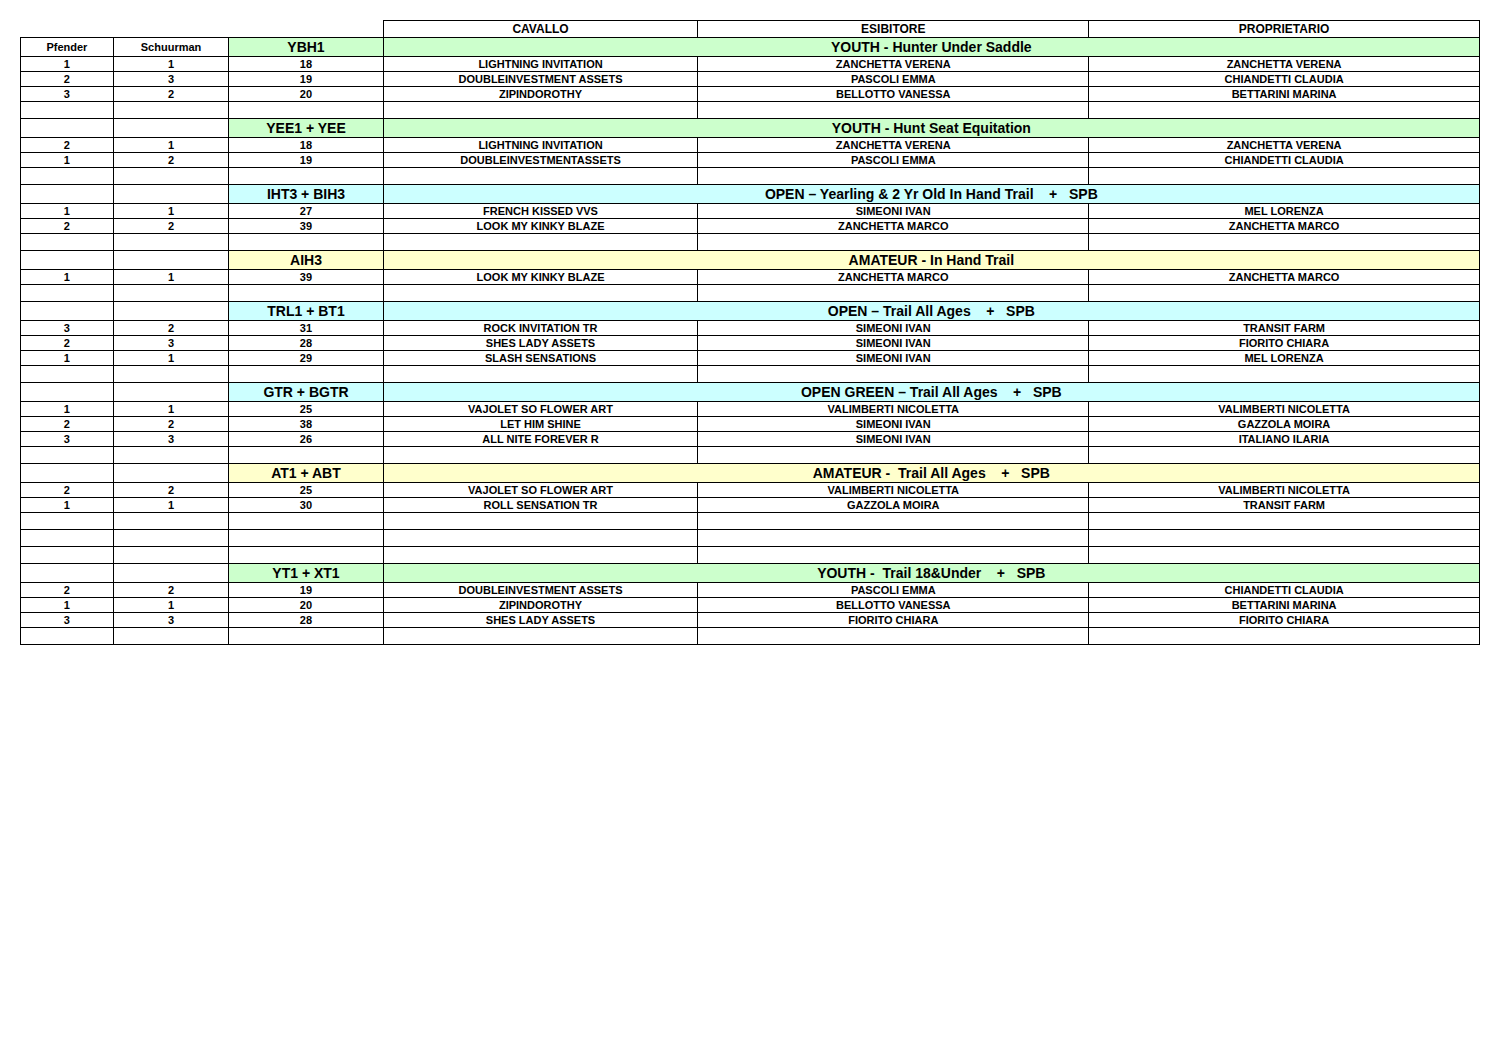| | | | CAVALLO | ESIBITORE | PROPRIETARIO |
| Pfender | Schuurman | YBH1 | YOUTH - Hunter Under Saddle |
| 1 | 1 | 18 | LIGHTNING INVITATION | ZANCHETTA VERENA | ZANCHETTA VERENA |
| 2 | 3 | 19 | DOUBLEINVESTMENT ASSETS | PASCOLI EMMA | CHIANDETTI CLAUDIA |
| 3 | 2 | 20 | ZIPINDOROTHY | BELLOTTO VANESSA | BETTARINI MARINA |
| | | YEE1 + YEE | YOUTH - Hunt Seat Equitation |
| 2 | 1 | 18 | LIGHTNING INVITATION | ZANCHETTA VERENA | ZANCHETTA VERENA |
| 1 | 2 | 19 | DOUBLEINVESTMENTASSETS | PASCOLI EMMA | CHIANDETTI CLAUDIA |
| | | IHT3 + BIH3 | OPEN – Yearling & 2 Yr Old In Hand Trail + SPB |
| 1 | 1 | 27 | FRENCH KISSED VVS | SIMEONI IVAN | MEL LORENZA |
| 2 | 2 | 39 | LOOK MY KINKY BLAZE | ZANCHETTA MARCO | ZANCHETTA MARCO |
| | | AIH3 | AMATEUR - In Hand Trail |
| 1 | 1 | 39 | LOOK MY KINKY BLAZE | ZANCHETTA MARCO | ZANCHETTA MARCO |
| | | TRL1 + BT1 | OPEN – Trail All Ages + SPB |
| 3 | 2 | 31 | ROCK INVITATION TR | SIMEONI IVAN | TRANSIT FARM |
| 2 | 3 | 28 | SHES LADY ASSETS | SIMEONI IVAN | FIORITO CHIARA |
| 1 | 1 | 29 | SLASH SENSATIONS | SIMEONI IVAN | MEL LORENZA |
| | | GTR + BGTR | OPEN GREEN – Trail All Ages + SPB |
| 1 | 1 | 25 | VAJOLET SO FLOWER ART | VALIMBERTI NICOLETTA | VALIMBERTI NICOLETTA |
| 2 | 2 | 38 | LET HIM SHINE | SIMEONI IVAN | GAZZOLA MOIRA |
| 3 | 3 | 26 | ALL NITE FOREVER R | SIMEONI IVAN | ITALIANO ILARIA |
| | | AT1 + ABT | AMATEUR - Trail All Ages + SPB |
| 2 | 2 | 25 | VAJOLET SO FLOWER ART | VALIMBERTI NICOLETTA | VALIMBERTI NICOLETTA |
| 1 | 1 | 30 | ROLL SENSATION TR | GAZZOLA MOIRA | TRANSIT FARM |
| | | YT1 + XT1 | YOUTH - Trail 18&Under + SPB |
| 2 | 2 | 19 | DOUBLEINVESTMENT ASSETS | PASCOLI EMMA | CHIANDETTI CLAUDIA |
| 1 | 1 | 20 | ZIPINDOROTHY | BELLOTTO VANESSA | BETTARINI MARINA |
| 3 | 3 | 28 | SHES LADY ASSETS | FIORITO CHIARA | FIORITO CHIARA |